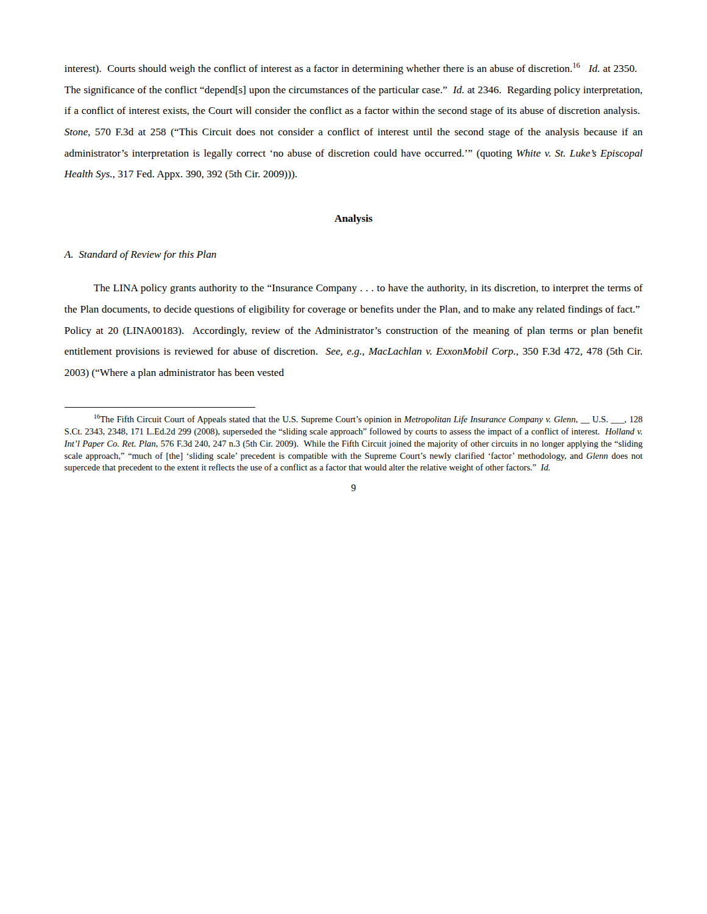interest). Courts should weigh the conflict of interest as a factor in determining whether there is an abuse of discretion.16 Id. at 2350. The significance of the conflict “depend[s] upon the circumstances of the particular case.” Id. at 2346. Regarding policy interpretation, if a conflict of interest exists, the Court will consider the conflict as a factor within the second stage of its abuse of discretion analysis. Stone, 570 F.3d at 258 (“This Circuit does not consider a conflict of interest until the second stage of the analysis because if an administrator’s interpretation is legally correct ‘no abuse of discretion could have occurred.’” (quoting White v. St. Luke’s Episcopal Health Sys., 317 Fed. Appx. 390, 392 (5th Cir. 2009))).
Analysis
A. Standard of Review for this Plan
The LINA policy grants authority to the “Insurance Company . . . to have the authority, in its discretion, to interpret the terms of the Plan documents, to decide questions of eligibility for coverage or benefits under the Plan, and to make any related findings of fact.” Policy at 20 (LINA00183). Accordingly, review of the Administrator’s construction of the meaning of plan terms or plan benefit entitlement provisions is reviewed for abuse of discretion. See, e.g., MacLachlan v. ExxonMobil Corp., 350 F.3d 472, 478 (5th Cir. 2003) (“Where a plan administrator has been vested
16The Fifth Circuit Court of Appeals stated that the U.S. Supreme Court’s opinion in Metropolitan Life Insurance Company v. Glenn, __ U.S. ___, 128 S.Ct. 2343, 2348, 171 L.Ed.2d 299 (2008), superseded the “sliding scale approach” followed by courts to assess the impact of a conflict of interest. Holland v. Int’l Paper Co. Ret. Plan, 576 F.3d 240, 247 n.3 (5th Cir. 2009). While the Fifth Circuit joined the majority of other circuits in no longer applying the “sliding scale approach,” “much of [the] ‘sliding scale’ precedent is compatible with the Supreme Court’s newly clarified ‘factor’ methodology, and Glenn does not supercede that precedent to the extent it reflects the use of a conflict as a factor that would alter the relative weight of other factors.” Id.
9